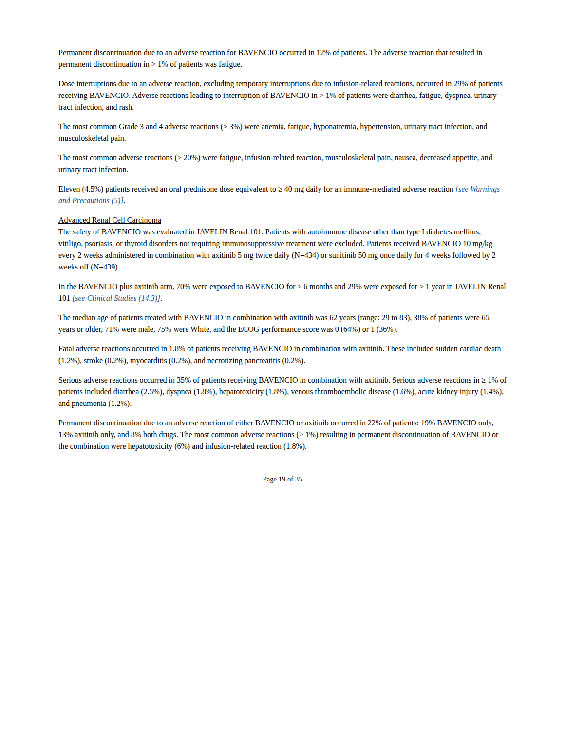Permanent discontinuation due to an adverse reaction for BAVENCIO occurred in 12% of patients. The adverse reaction that resulted in permanent discontinuation in > 1% of patients was fatigue.
Dose interruptions due to an adverse reaction, excluding temporary interruptions due to infusion-related reactions, occurred in 29% of patients receiving BAVENCIO. Adverse reactions leading to interruption of BAVENCIO in > 1% of patients were diarrhea, fatigue, dyspnea, urinary tract infection, and rash.
The most common Grade 3 and 4 adverse reactions (≥ 3%) were anemia, fatigue, hyponatremia, hypertension, urinary tract infection, and musculoskeletal pain.
The most common adverse reactions (≥ 20%) were fatigue, infusion-related reaction, musculoskeletal pain, nausea, decreased appetite, and urinary tract infection.
Eleven (4.5%) patients received an oral prednisone dose equivalent to ≥ 40 mg daily for an immune-mediated adverse reaction [see Warnings and Precautions (5)].
Advanced Renal Cell Carcinoma
The safety of BAVENCIO was evaluated in JAVELIN Renal 101. Patients with autoimmune disease other than type I diabetes mellitus, vitiligo, psoriasis, or thyroid disorders not requiring immunosuppressive treatment were excluded. Patients received BAVENCIO 10 mg/kg every 2 weeks administered in combination with axitinib 5 mg twice daily (N=434) or sunitinib 50 mg once daily for 4 weeks followed by 2 weeks off (N=439).
In the BAVENCIO plus axitinib arm, 70% were exposed to BAVENCIO for ≥ 6 months and 29% were exposed for ≥ 1 year in JAVELIN Renal 101 [see Clinical Studies (14.3)].
The median age of patients treated with BAVENCIO in combination with axitinib was 62 years (range: 29 to 83), 38% of patients were 65 years or older, 71% were male, 75% were White, and the ECOG performance score was 0 (64%) or 1 (36%).
Fatal adverse reactions occurred in 1.8% of patients receiving BAVENCIO in combination with axitinib. These included sudden cardiac death (1.2%), stroke (0.2%), myocarditis (0.2%), and necrotizing pancreatitis (0.2%).
Serious adverse reactions occurred in 35% of patients receiving BAVENCIO in combination with axitinib. Serious adverse reactions in ≥ 1% of patients included diarrhea (2.5%), dyspnea (1.8%), hepatotoxicity (1.8%), venous thromboembolic disease (1.6%), acute kidney injury (1.4%), and pneumonia (1.2%).
Permanent discontinuation due to an adverse reaction of either BAVENCIO or axitinib occurred in 22% of patients: 19% BAVENCIO only, 13% axitinib only, and 8% both drugs. The most common adverse reactions (> 1%) resulting in permanent discontinuation of BAVENCIO or the combination were hepatotoxicity (6%) and infusion-related reaction (1.8%).
Page 19 of 35